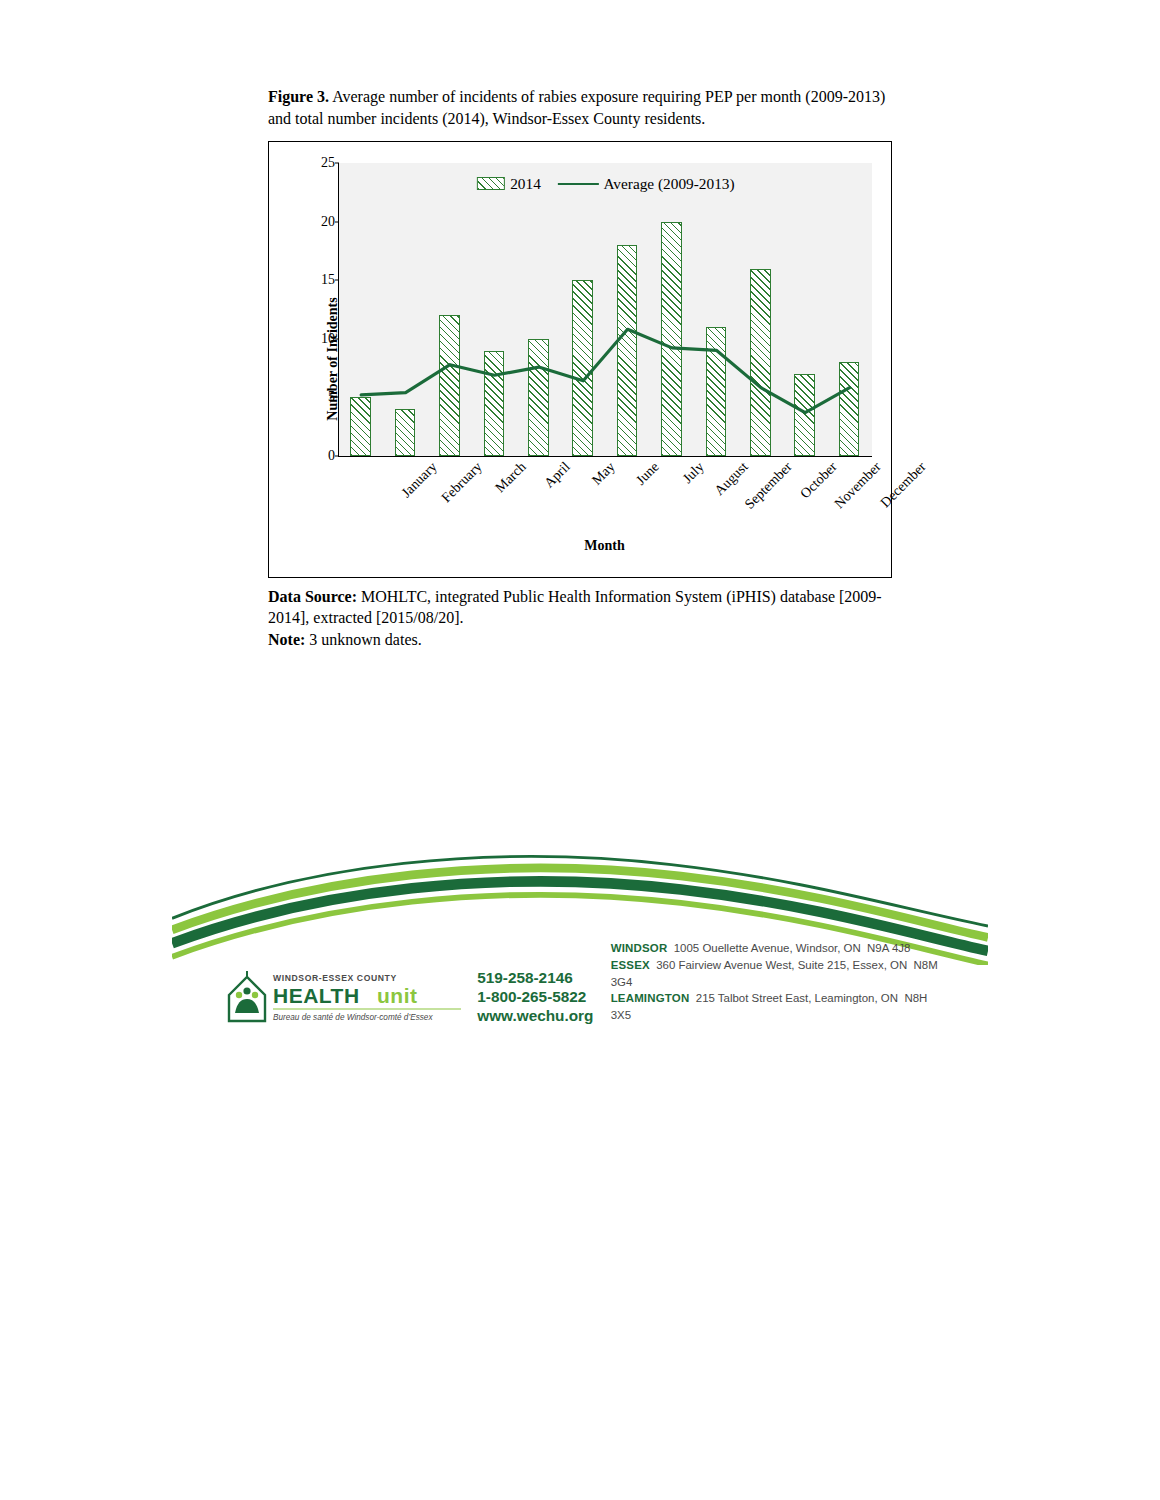Figure 3. Average number of incidents of rabies exposure requiring PEP per month (2009-2013) and total number incidents (2014), Windsor-Essex County residents.
Number of Incidents
0
5
10
15
20
25
2014
Average (2009-2013)
January
February
March
April
May
June
July
August
September
October
November
December
Month
Data Source: MOHLTC, integrated Public Health Information System (iPHIS) database [2009-2014], extracted [2015/08/20].
Note: 3 unknown dates.
WINDSOR-ESSEX COUNTY HEALTH unit Bureau de santé de Windsor-comté d’Essex
519-258-2146
1-800-265-5822
www.wechu.org
WINDSOR 1005 Ouellette Avenue, Windsor, ON N9A 4J8
ESSEX 360 Fairview Avenue West, Suite 215, Essex, ON N8M 3G4
LEAMINGTON 215 Talbot Street East, Leamington, ON N8H 3X5